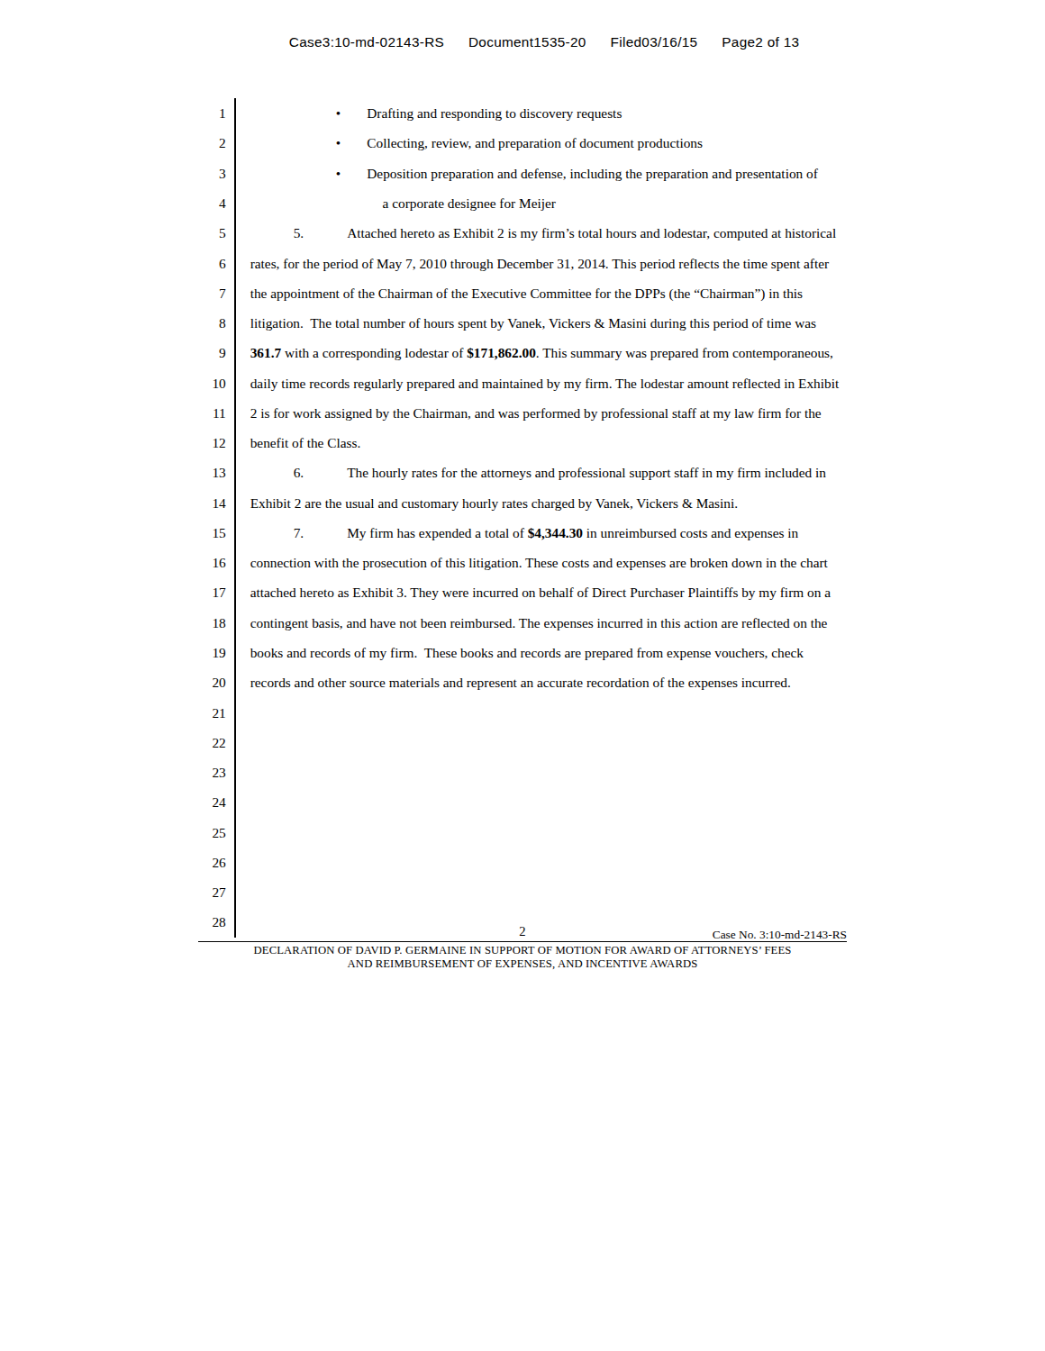Case3:10-md-02143-RS Document1535-20 Filed03/16/15 Page2 of 13
1
2
3
4
5
6
7
8
9
10
11
12
13
14
15
16
17
18
19
20
21
22
23
24
25
26
27
28
•Drafting and responding to discovery requests
•Collecting, review, and preparation of document productions
•Deposition preparation and defense, including the preparation and presentation of
a corporate designee for Meijer
5. Attached hereto as Exhibit 2 is my firm’s total hours and lodestar, computed at historical rates, for the period of May 7, 2010 through December 31, 2014. This period reflects the time spent after the appointment of the Chairman of the Executive Committee for the DPPs (the “Chairman”) in this litigation. The total number of hours spent by Vanek, Vickers & Masini during this period of time was 361.7 with a corresponding lodestar of $171,862.00. This summary was prepared from contemporaneous, daily time records regularly prepared and maintained by my firm. The lodestar amount reflected in Exhibit 2 is for work assigned by the Chairman, and was performed by professional staff at my law firm for the benefit of the Class.
6. The hourly rates for the attorneys and professional support staff in my firm included in Exhibit 2 are the usual and customary hourly rates charged by Vanek, Vickers & Masini.
7. My firm has expended a total of $4,344.30 in unreimbursed costs and expenses in connection with the prosecution of this litigation. These costs and expenses are broken down in the chart attached hereto as Exhibit 3. They were incurred on behalf of Direct Purchaser Plaintiffs by my firm on a contingent basis, and have not been reimbursed. The expenses incurred in this action are reflected on the books and records of my firm. These books and records are prepared from expense vouchers, check records and other source materials and represent an accurate recordation of the expenses incurred.
2
Case No. 3:10-md-2143-RS
DECLARATION OF DAVID P. GERMAINE IN SUPPORT OF MOTION FOR AWARD OF ATTORNEYS’ FEES
AND REIMBURSEMENT OF EXPENSES, AND INCENTIVE AWARDS